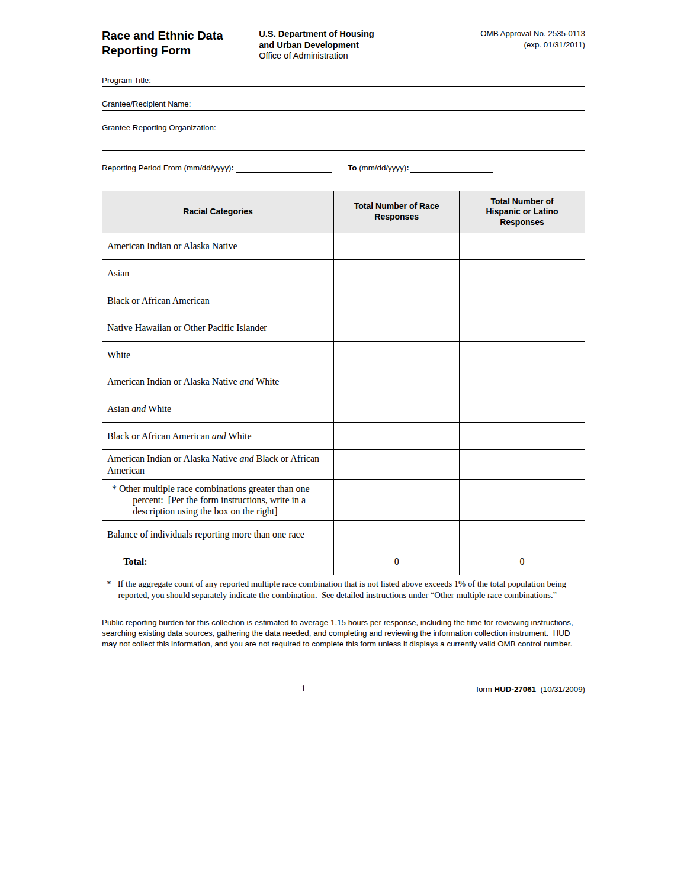Race and Ethnic Data
Reporting Form
U.S. Department of Housing
and Urban Development
Office of Administration
OMB Approval No. 2535-0113
(exp. 01/31/2011)
Program Title:
Grantee/Recipient Name:
Grantee Reporting Organization:
Reporting Period From (mm/dd/yyyy): To (mm/dd/yyyy):
| Racial Categories | Total Number of Race Responses | Total Number of Hispanic or Latino Responses |
| --- | --- | --- |
| American Indian or Alaska Native | | |
| Asian | | |
| Black or African American | | |
| Native Hawaiian or Other Pacific Islander | | |
| White | | |
| American Indian or Alaska Native and White | | |
| Asian and White | | |
| Black or African American and White | | |
| American Indian or Alaska Native and Black or African American | | |
| * Other multiple race combinations greater than one percent: [Per the form instructions, write in a description using the box on the right] | | |
| Balance of individuals reporting more than one race | | |
| Total: | 0 | 0 |
| * If the aggregate count of any reported multiple race combination that is not listed above exceeds 1% of the total population being reported, you should separately indicate the combination. See detailed instructions under “Other multiple race combinations.” |
Public reporting burden for this collection is estimated to average 1.15 hours per response, including the time for reviewing instructions, searching existing data sources, gathering the data needed, and completing and reviewing the information collection instrument. HUD may not collect this information, and you are not required to complete this form unless it displays a currently valid OMB control number.
1
form HUD-27061 (10/31/2009)